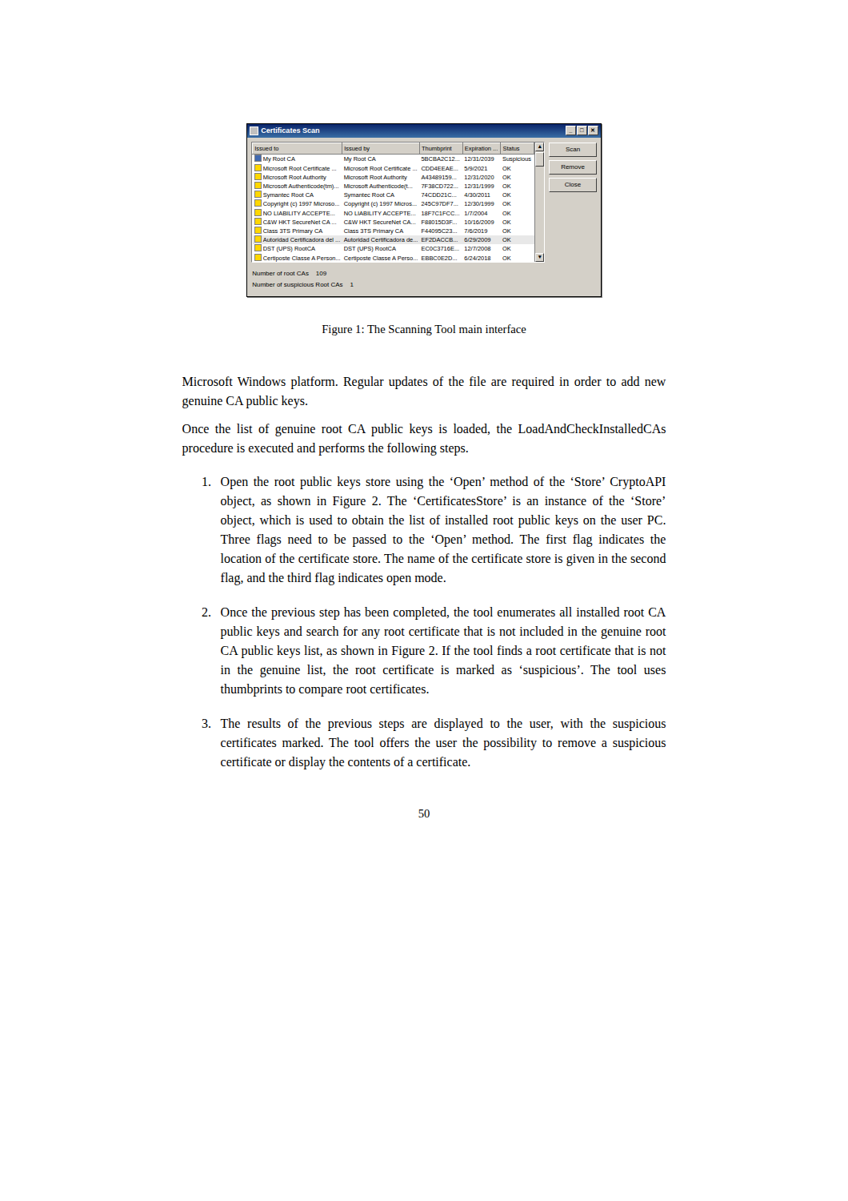Certificates Scan
_□✕
| Issued to | Issued by | Thumbprint | Expiration ... | Status |
| --- | --- | --- | --- | --- |
| My Root CA | My Root CA | 5BCBA2C12... | 12/31/2039 | Suspicious |
| Microsoft Root Certificate ... | Microsoft Root Certificate ... | CDD4EEAE... | 5/9/2021 | OK |
| Microsoft Root Authority | Microsoft Root Authority | A43489159... | 12/31/2020 | OK |
| Microsoft Authenticode(tm)... | Microsoft Authenticode(t... | 7F38CD722... | 12/31/1999 | OK |
| Symantec Root CA | Symantec Root CA | 74CDD21C... | 4/30/2011 | OK |
| Copyright (c) 1997 Microso... | Copyright (c) 1997 Micros... | 245C97DF7... | 12/30/1999 | OK |
| NO LIABILITY ACCEPTE... | NO LIABILITY ACCEPTE... | 18F7C1FCC... | 1/7/2004 | OK |
| C&W HKT SecureNet CA ... | C&W HKT SecureNet CA... | F88015D3F... | 10/16/2009 | OK |
| Class 3TS Primary CA | Class 3TS Primary CA | F44095C23... | 7/6/2019 | OK |
| Autoridad Certificadora del ... | Autoridad Certificadora de... | EF2DACCB... | 6/29/2009 | OK |
| DST (UPS) RootCA | DST (UPS) RootCA | EC0C3716E... | 12/7/2008 | OK |
| Certiposte Classe A Person... | Certiposte Classe A Perso... | EBBC0E2D... | 6/24/2018 | OK |
| http://www.valicert.com/ | http://www.valicert.com/ | E5DF743CB... | 6/25/2019 | OK |
| FESTE, Verified Certs | FESTE, Verified Certs | E4554333C... | 1/1/2020 | OK |
| NetLock Expressz (Class C... | NetLock Expressz (Class ... | E392512F0... | 2/20/2019 | OK |
| UTN-USERFirst-Object | UTN-USERFirst-Object | E12DFB4B4... | 7/9/2019 | OK |
| GTE CyberTrust Root | GTE CyberTrust Root | DBAC3C7A... | 4/3/2004 | OK |
▲
▼
Scan
Remove
Close
Number of root CAs 109
Number of suspicious Root CAs 1
Figure 1: The Scanning Tool main interface
Microsoft Windows platform. Regular updates of the file are required in order to add new genuine CA public keys.
Once the list of genuine root CA public keys is loaded, the LoadAndCheckInstalledCAs procedure is executed and performs the following steps.
Open the root public keys store using the ‘Open’ method of the ‘Store’ CryptoAPI object, as shown in Figure 2. The ‘CertificatesStore’ is an instance of the ‘Store’ object, which is used to obtain the list of installed root public keys on the user PC. Three flags need to be passed to the ‘Open’ method. The first flag indicates the location of the certificate store. The name of the certificate store is given in the second flag, and the third flag indicates open mode.
Once the previous step has been completed, the tool enumerates all installed root CA public keys and search for any root certificate that is not included in the genuine root CA public keys list, as shown in Figure 2. If the tool finds a root certificate that is not in the genuine list, the root certificate is marked as ‘suspicious’. The tool uses thumbprints to compare root certificates.
The results of the previous steps are displayed to the user, with the suspicious certificates marked. The tool offers the user the possibility to remove a suspicious certificate or display the contents of a certificate.
50